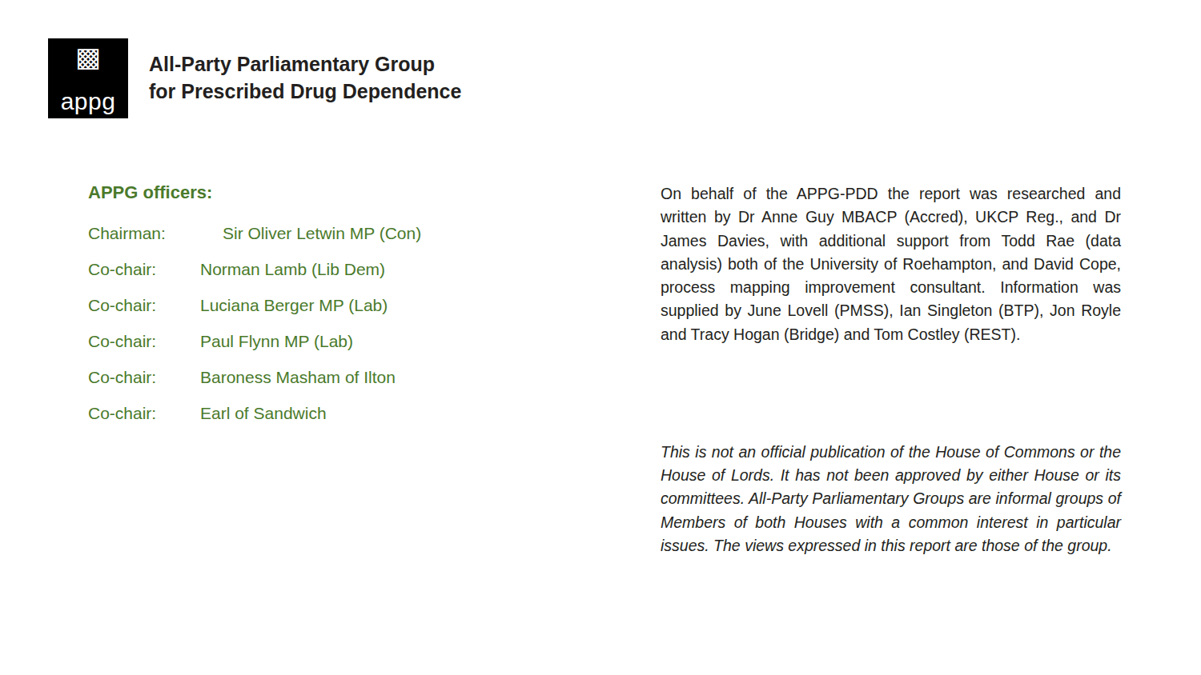▩
appg
All-Party Parliamentary Group
for Prescribed Drug Dependence
APPG officers:
| Chairman: | Sir Oliver Letwin MP (Con) |
| Co-chair: | Norman Lamb (Lib Dem) |
| Co-chair: | Luciana Berger MP (Lab) |
| Co-chair: | Paul Flynn MP (Lab) |
| Co-chair: | Baroness Masham of Ilton |
| Co-chair: | Earl of Sandwich |
On behalf of the APPG-PDD the report was researched and written by Dr Anne Guy MBACP (Accred), UKCP Reg., and Dr James Davies, with additional support from Todd Rae (data analysis) both of the University of Roehampton, and David Cope, process mapping improvement consultant. Information was supplied by June Lovell (PMSS), Ian Singleton (BTP), Jon Royle and Tracy Hogan (Bridge) and Tom Costley (REST).
This is not an official publication of the House of Commons or the House of Lords. It has not been approved by either House or its committees. All-Party Parliamentary Groups are informal groups of Members of both Houses with a common interest in particular issues. The views expressed in this report are those of the group.